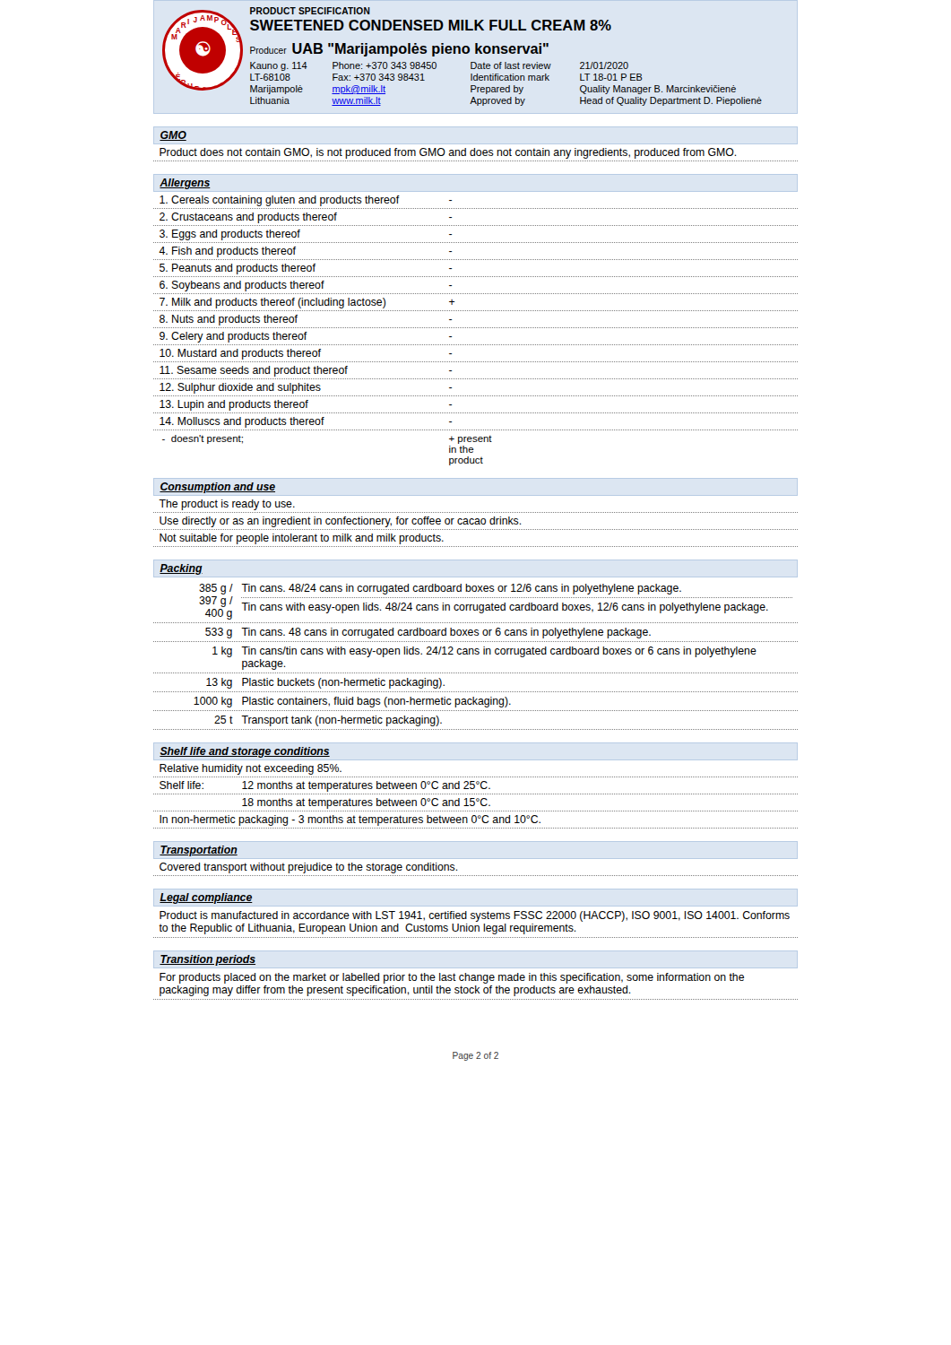M A R I J A M P O L Ė S P I E N O G R U P Ė
☯
PRODUCT SPECIFICATION
SWEETENED CONDENSED MILK FULL CREAM 8%
Producer UAB "Marijampolės pieno konservai"
Kauno g. 114
Phone: +370 343 98450
Date of last review
21/01/2020
LT-68108
Fax: +370 343 98431
Identification mark
LT 18-01 P EB
Marijampolė
mpk@milk.lt
Prepared by
Quality Manager B. Marcinkevičienė
Lithuania
www.milk.lt
Approved by
Head of Quality Department D. Piepolienė
GMO
Product does not contain GMO, is not produced from GMO and does not contain any ingredients, produced from GMO.
Allergens
1. Cereals containing gluten and products thereof-
2. Crustaceans and products thereof-
3. Eggs and products thereof-
4. Fish and products thereof-
5. Peanuts and products thereof-
6. Soybeans and products thereof-
7. Milk and products thereof (including lactose)+
8. Nuts and products thereof-
9. Celery and products thereof-
10. Mustard and products thereof-
11. Sesame seeds and product thereof-
12. Sulphur dioxide and sulphites-
13. Lupin and products thereof-
14. Molluscs and products thereof-
- doesn't present;
+ present in the product
Consumption and use
The product is ready to use.
Use directly or as an ingredient in confectionery, for coffee or cacao drinks.
Not suitable for people intolerant to milk and milk products.
Packing
385 g /
397 g /
400 g
Tin cans. 48/24 cans in corrugated cardboard boxes or 12/6 cans in polyethylene package.
Tin cans with easy-open lids. 48/24 cans in corrugated cardboard boxes, 12/6 cans in polyethylene package.
533 g
Tin cans. 48 cans in corrugated cardboard boxes or 6 cans in polyethylene package.
1 kg
Tin cans/tin cans with easy-open lids. 24/12 cans in corrugated cardboard boxes or 6 cans in polyethylene package.
13 kg
Plastic buckets (non-hermetic packaging).
1000 kg
Plastic containers, fluid bags (non-hermetic packaging).
25 t
Transport tank (non-hermetic packaging).
Shelf life and storage conditions
Relative humidity not exceeding 85%.
Shelf life:
12 months at temperatures between 0°C and 25°C.
18 months at temperatures between 0°C and 15°C.
In non-hermetic packaging - 3 months at temperatures between 0°C and 10°C.
Transportation
Covered transport without prejudice to the storage conditions.
Legal compliance
Product is manufactured in accordance with LST 1941, certified systems FSSC 22000 (HACCP), ISO 9001, ISO 14001. Conforms to the Republic of Lithuania, European Union and Customs Union legal requirements.
Transition periods
For products placed on the market or labelled prior to the last change made in this specification, some information on the packaging may differ from the present specification, until the stock of the products are exhausted.
Page 2 of 2